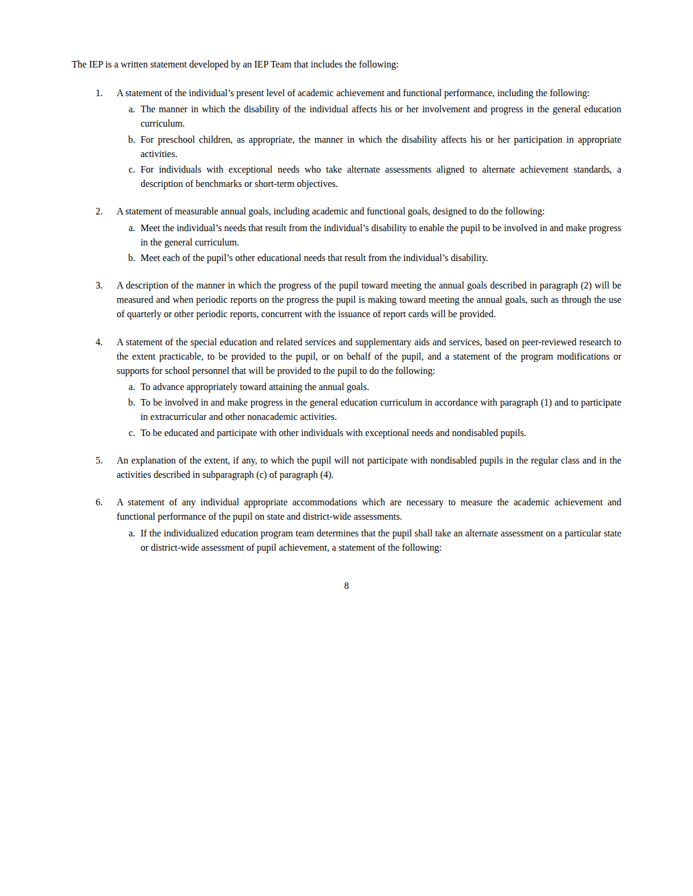The IEP is a written statement developed by an IEP Team that includes the following:
A statement of the individual’s present level of academic achievement and functional performance, including the following:
The manner in which the disability of the individual affects his or her involvement and progress in the general education curriculum.
For preschool children, as appropriate, the manner in which the disability affects his or her participation in appropriate activities.
For individuals with exceptional needs who take alternate assessments aligned to alternate achievement standards, a description of benchmarks or short-term objectives.
A statement of measurable annual goals, including academic and functional goals, designed to do the following:
Meet the individual’s needs that result from the individual’s disability to enable the pupil to be involved in and make progress in the general curriculum.
Meet each of the pupil’s other educational needs that result from the individual’s disability.
A description of the manner in which the progress of the pupil toward meeting the annual goals described in paragraph (2) will be measured and when periodic reports on the progress the pupil is making toward meeting the annual goals, such as through the use of quarterly or other periodic reports, concurrent with the issuance of report cards will be provided.
A statement of the special education and related services and supplementary aids and services, based on peer-reviewed research to the extent practicable, to be provided to the pupil, or on behalf of the pupil, and a statement of the program modifications or supports for school personnel that will be provided to the pupil to do the following:
To advance appropriately toward attaining the annual goals.
To be involved in and make progress in the general education curriculum in accordance with paragraph (1) and to participate in extracurricular and other nonacademic activities.
To be educated and participate with other individuals with exceptional needs and nondisabled pupils.
An explanation of the extent, if any, to which the pupil will not participate with nondisabled pupils in the regular class and in the activities described in subparagraph (c) of paragraph (4).
A statement of any individual appropriate accommodations which are necessary to measure the academic achievement and functional performance of the pupil on state and district-wide assessments.
If the individualized education program team determines that the pupil shall take an alternate assessment on a particular state or district-wide assessment of pupil achievement, a statement of the following:
8